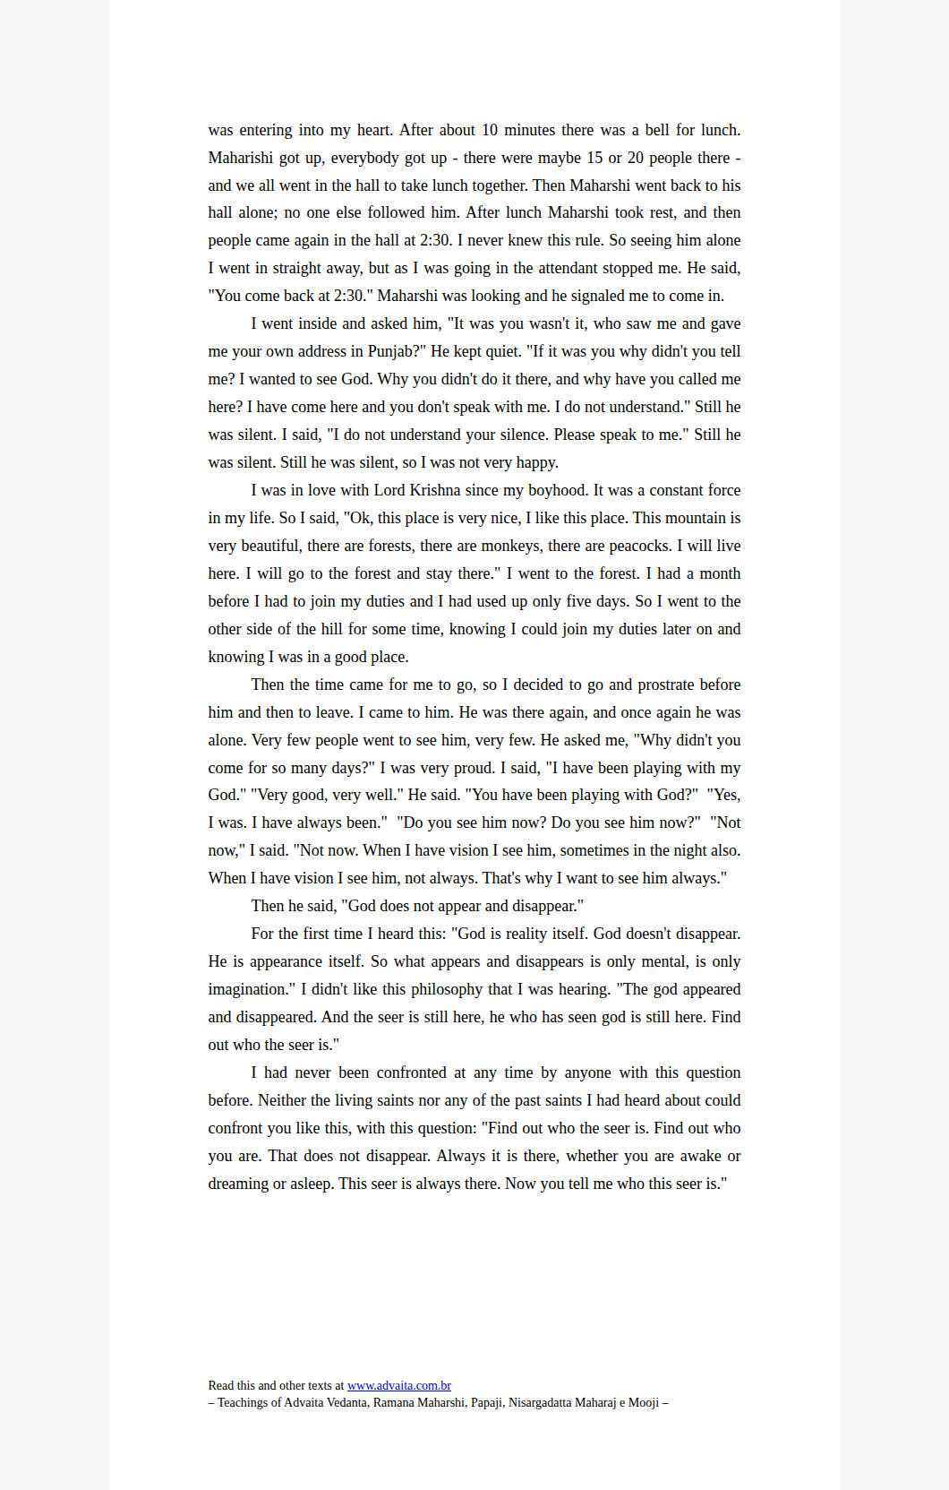was entering into my heart. After about 10 minutes there was a bell for lunch. Maharishi got up, everybody got up - there were maybe 15 or 20 people there - and we all went in the hall to take lunch together. Then Maharshi went back to his hall alone; no one else followed him. After lunch Maharshi took rest, and then people came again in the hall at 2:30. I never knew this rule. So seeing him alone I went in straight away, but as I was going in the attendant stopped me. He said, "You come back at 2:30." Maharshi was looking and he signaled me to come in.
I went inside and asked him, "It was you wasn't it, who saw me and gave me your own address in Punjab?" He kept quiet. "If it was you why didn't you tell me? I wanted to see God. Why you didn't do it there, and why have you called me here? I have come here and you don't speak with me. I do not understand." Still he was silent. I said, "I do not understand your silence. Please speak to me." Still he was silent. Still he was silent, so I was not very happy.
I was in love with Lord Krishna since my boyhood. It was a constant force in my life. So I said, "Ok, this place is very nice, I like this place. This mountain is very beautiful, there are forests, there are monkeys, there are peacocks. I will live here. I will go to the forest and stay there." I went to the forest. I had a month before I had to join my duties and I had used up only five days. So I went to the other side of the hill for some time, knowing I could join my duties later on and knowing I was in a good place.
Then the time came for me to go, so I decided to go and prostrate before him and then to leave. I came to him. He was there again, and once again he was alone. Very few people went to see him, very few. He asked me, "Why didn't you come for so many days?" I was very proud. I said, "I have been playing with my God." "Very good, very well." He said. "You have been playing with God?" "Yes, I was. I have always been." "Do you see him now? Do you see him now?" "Not now," I said. "Not now. When I have vision I see him, sometimes in the night also. When I have vision I see him, not always. That's why I want to see him always."
Then he said, "God does not appear and disappear."
For the first time I heard this: "God is reality itself. God doesn't disappear. He is appearance itself. So what appears and disappears is only mental, is only imagination." I didn't like this philosophy that I was hearing. "The god appeared and disappeared. And the seer is still here, he who has seen god is still here. Find out who the seer is."
I had never been confronted at any time by anyone with this question before. Neither the living saints nor any of the past saints I had heard about could confront you like this, with this question: "Find out who the seer is. Find out who you are. That does not disappear. Always it is there, whether you are awake or dreaming or asleep. This seer is always there. Now you tell me who this seer is."
Read this and other texts at www.advaita.com.br
– Teachings of Advaita Vedanta, Ramana Maharshi, Papaji, Nisargadatta Maharaj e Mooji –